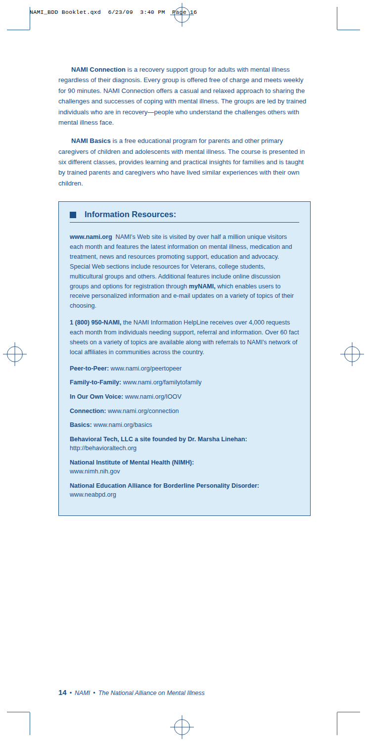NAMI_BDD Booklet.qxd 6/23/09 3:40 PM Page 16
NAMI Connection is a recovery support group for adults with mental illness regardless of their diagnosis. Every group is offered free of charge and meets weekly for 90 minutes. NAMI Connection offers a casual and relaxed approach to sharing the challenges and successes of coping with mental illness. The groups are led by trained individuals who are in recovery—people who understand the challenges others with mental illness face.
NAMI Basics is a free educational program for parents and other primary caregivers of children and adolescents with mental illness. The course is presented in six different classes, provides learning and practical insights for families and is taught by trained parents and caregivers who have lived similar experiences with their own children.
Information Resources:
www.nami.org NAMI's Web site is visited by over half a million unique visitors each month and features the latest information on mental illness, medication and treatment, news and resources promoting support, education and advocacy. Special Web sections include resources for Veterans, college students, multicultural groups and others. Additional features include online discussion groups and options for registration through myNAMI, which enables users to receive personalized information and e-mail updates on a variety of topics of their choosing.
1 (800) 950-NAMI, the NAMI Information HelpLine receives over 4,000 requests each month from individuals needing support, referral and information. Over 60 fact sheets on a variety of topics are available along with referrals to NAMI's network of local affiliates in communities across the country.
Peer-to-Peer: www.nami.org/peertopeer
Family-to-Family: www.nami.org/familytofamily
In Our Own Voice: www.nami.org/IOOV
Connection: www.nami.org/connection
Basics: www.nami.org/basics
Behavioral Tech, LLC a site founded by Dr. Marsha Linehan:
http://behavioraltech.org
National Institute of Mental Health (NIMH):
www.nimh.nih.gov
National Education Alliance for Borderline Personality Disorder: www.neabpd.org
14•NAMI•The National Alliance on Mental Illness